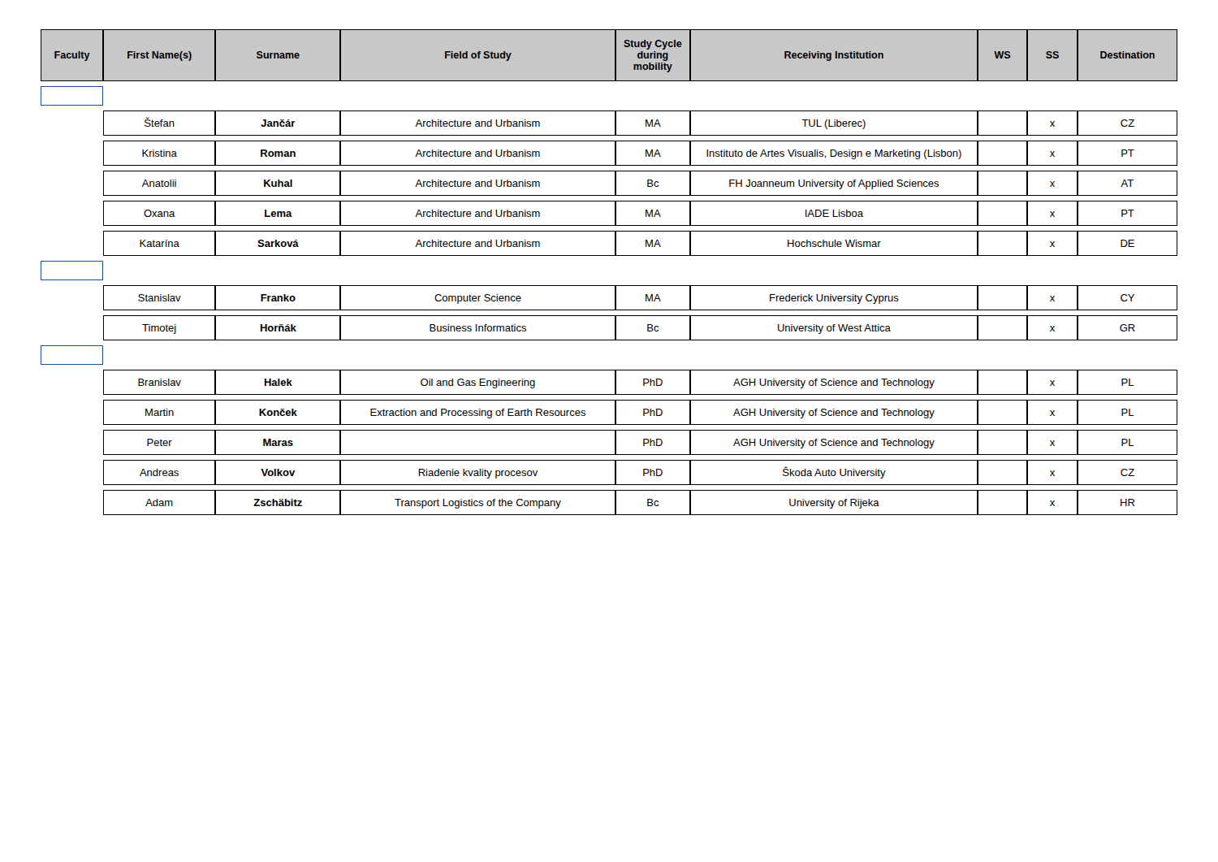| Faculty | First Name(s) | Surname | Field of Study | Study Cycle during mobility | Receiving Institution | WS | SS | Destination |
| --- | --- | --- | --- | --- | --- | --- | --- | --- |
| FU | |
| | Štefan | Jančár | Architecture and Urbanism | MA | TUL (Liberec) | | x | CZ |
| | Kristina | Roman | Architecture and Urbanism | MA | Instituto de Artes Visualis, Design e Marketing (Lisbon) | | x | PT |
| | Anatolii | Kuhal | Architecture and Urbanism | Bc | FH Joanneum University of Applied Sciences | | x | AT |
| | Oxana | Lema | Architecture and Urbanism | MA | IADE Lisboa | | x | PT |
| | Katarína | Sarková | Architecture and Urbanism | MA | Hochschule Wismar | | x | DE |
| FEI | |
| | Stanislav | Franko | Computer Science | MA | Frederick University Cyprus | | x | CY |
| | Timotej | Horňák | Business Informatics | Bc | University of West Attica | | x | GR |
| FBERG | |
| | Branislav | Halek | Oil and Gas Engineering | PhD | AGH University of Science and Technology | | x | PL |
| | Martin | Konček | Extraction and Processing of Earth Resources | PhD | AGH University of Science and Technology | | x | PL |
| | Peter | Maras | | PhD | AGH University of Science and Technology | | x | PL |
| | Andreas | Volkov | Riadenie kvality procesov | PhD | Škoda Auto University | | x | CZ |
| | Adam | Zschäbitz | Transport Logistics of the Company | Bc | University of Rijeka | | x | HR |